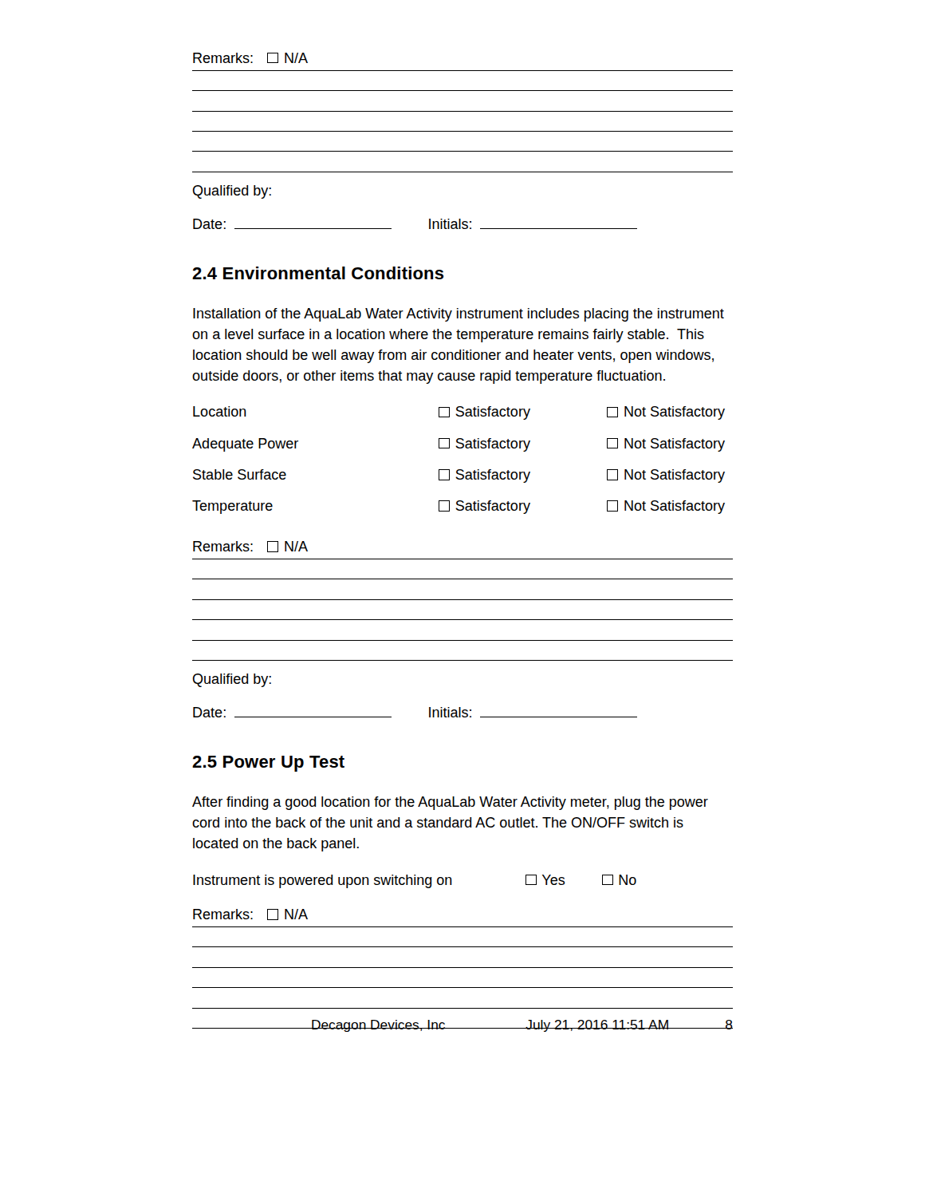Remarks: N/A
Qualified by:
Date: Initials:
2.4 Environmental Conditions
Installation of the AquaLab Water Activity instrument includes placing the instrument on a level surface in a location where the temperature remains fairly stable. This location should be well away from air conditioner and heater vents, open windows, outside doors, or other items that may cause rapid temperature fluctuation.
Location Satisfactory Not Satisfactory
Adequate Power Satisfactory Not Satisfactory
Stable Surface Satisfactory Not Satisfactory
Temperature Satisfactory Not Satisfactory
Remarks: N/A
Qualified by:
Date: Initials:
2.5 Power Up Test
After finding a good location for the AquaLab Water Activity meter, plug the power cord into the back of the unit and a standard AC outlet. The ON/OFF switch is located on the back panel.
Instrument is powered upon switching on Yes No
Remarks: N/A
Decagon Devices, Inc July 21, 2016 11:51 AM 8